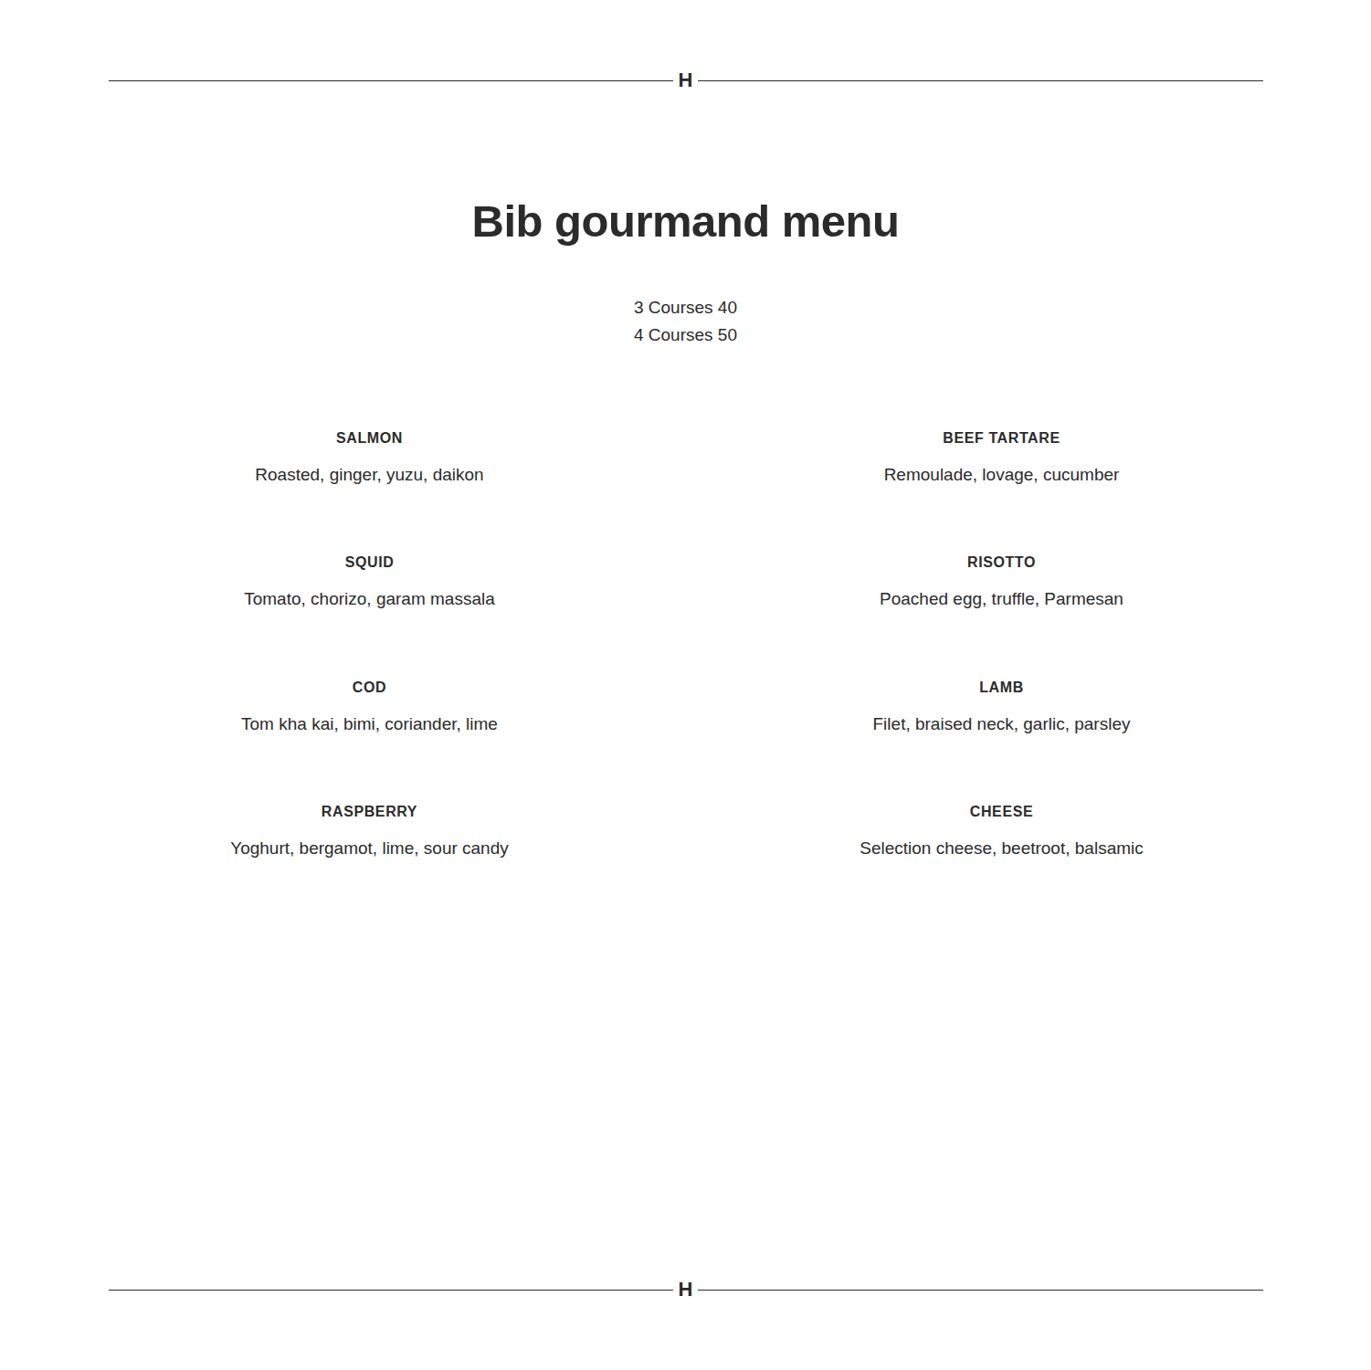H
Bib gourmand menu
3 Courses 40
4 Courses 50
Salmon
Roasted, ginger, yuzu, daikon
Beef tartare
Remoulade, lovage, cucumber
Squid
Tomato, chorizo, garam massala
Risotto
Poached egg, truffle, Parmesan
Cod
Tom kha kai, bimi, coriander, lime
Lamb
Filet, braised neck, garlic, parsley
Raspberry
Yoghurt, bergamot, lime, sour candy
Cheese
Selection cheese, beetroot, balsamic
H